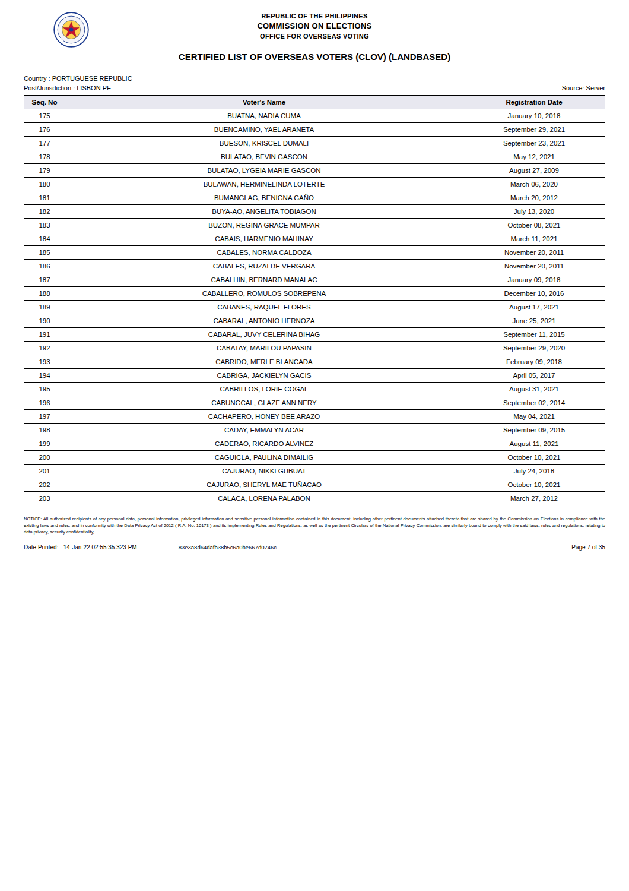REPUBLIC OF THE PHILIPPINES
COMMISSION ON ELECTIONS
OFFICE FOR OVERSEAS VOTING
CERTIFIED LIST OF OVERSEAS VOTERS (CLOV) (LANDBASED)
Country : PORTUGUESE REPUBLIC
Post/Jurisdiction : LISBON PE Source: Server
| Seq. No | Voter's Name | Registration Date |
| --- | --- | --- |
| 175 | BUATNA, NADIA CUMA | January 10, 2018 |
| 176 | BUENCAMINO, YAEL ARANETA | September 29, 2021 |
| 177 | BUESON, KRISCEL DUMALI | September 23, 2021 |
| 178 | BULATAO, BEVIN GASCON | May 12, 2021 |
| 179 | BULATAO, LYGEIA MARIE GASCON | August 27, 2009 |
| 180 | BULAWAN, HERMINELINDA LOTERTE | March 06, 2020 |
| 181 | BUMANGLAG, BENIGNA GAÑO | March 20, 2012 |
| 182 | BUYA-AO, ANGELITA TOBIAGON | July 13, 2020 |
| 183 | BUZON, REGINA GRACE MUMPAR | October 08, 2021 |
| 184 | CABAIS, HARMENIO MAHINAY | March 11, 2021 |
| 185 | CABALES, NORMA CALDOZA | November 20, 2011 |
| 186 | CABALES, RUZALDE VERGARA | November 20, 2011 |
| 187 | CABALHIN, BERNARD MANALAC | January 09, 2018 |
| 188 | CABALLERO, ROMULOS SOBREPENA | December 10, 2016 |
| 189 | CABANES, RAQUEL FLORES | August 17, 2021 |
| 190 | CABARAL, ANTONIO HERNOZA | June 25, 2021 |
| 191 | CABARAL, JUVY CELERINA BIHAG | September 11, 2015 |
| 192 | CABATAY, MARILOU PAPASIN | September 29, 2020 |
| 193 | CABRIDO, MERLE BLANCADA | February 09, 2018 |
| 194 | CABRIGA, JACKIELYN GACIS | April 05, 2017 |
| 195 | CABRILLOS, LORIE COGAL | August 31, 2021 |
| 196 | CABUNGCAL, GLAZE ANN NERY | September 02, 2014 |
| 197 | CACHAPERO, HONEY BEE ARAZO | May 04, 2021 |
| 198 | CADAY, EMMALYN ACAR | September 09, 2015 |
| 199 | CADERAO, RICARDO ALVINEZ | August 11, 2021 |
| 200 | CAGUICLA, PAULINA DIMAILIG | October 10, 2021 |
| 201 | CAJURAO, NIKKI GUBUAT | July 24, 2018 |
| 202 | CAJURAO, SHERYL MAE TUÑACAO | October 10, 2021 |
| 203 | CALACA, LORENA PALABON | March 27, 2012 |
NOTICE: All authorized recipients of any personal data, personal information, privileged information and sensitive personal information contained in this document. including other pertinent documents attached thereto that are shared by the Commission on Elections in compliance with the existing laws and rules, and in conformity with the Data Privacy Act of 2012 ( R.A. No. 10173 ) and its implementing Rules and Regulations, as well as the pertinent Circulars of the National Privacy Commission, are similarly bound to comply with the said laws, rules and regulations, relating to data privacy, security confidentiality,
Date Printed: 14-Jan-22 02:55:35.323 PM 83e3a8d64dafb38b5c6a0be667d0746c
Page 7 of 35